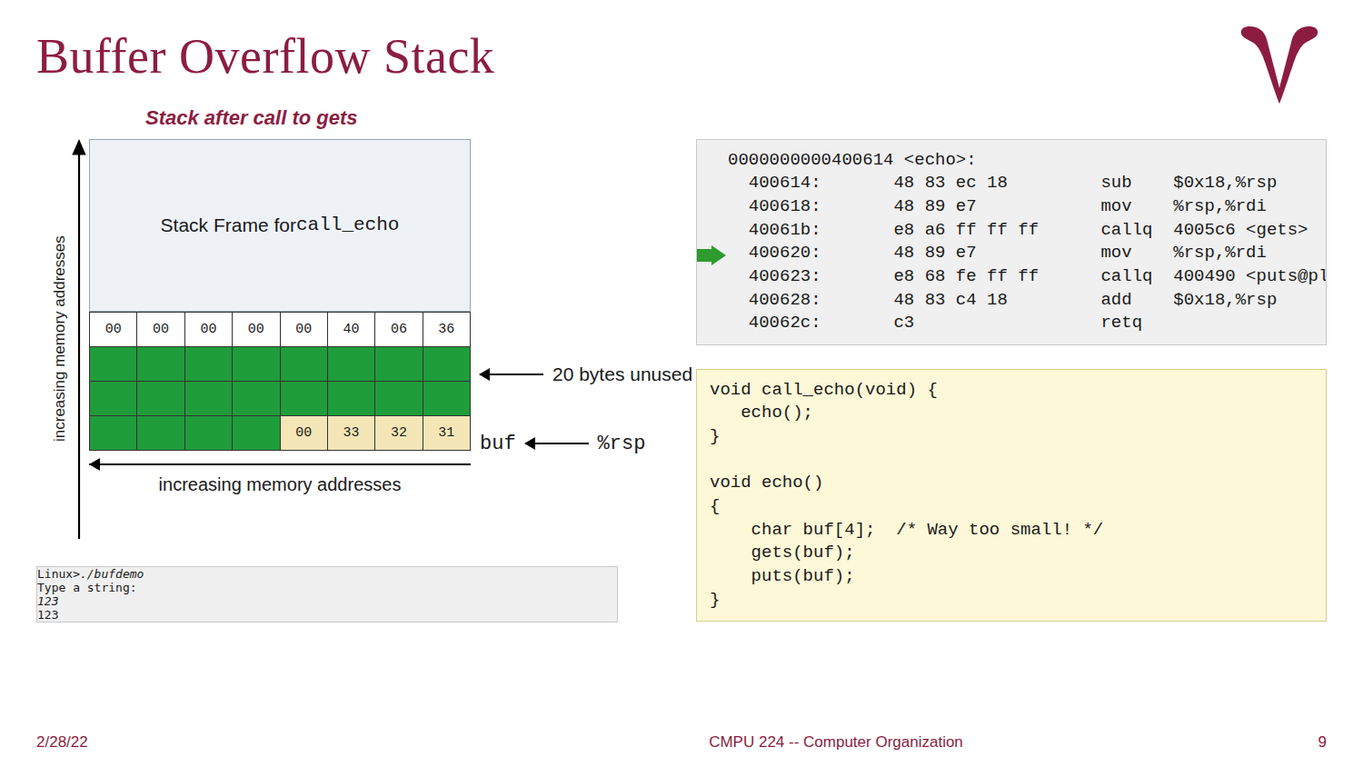Buffer Overflow Stack
Stack after call to gets
increasing memory addresses
Stack Frame for
call_echo
| 00 | 00 | 00 | 00 | 00 | 40 | 06 | 36 |
| | | | | 00 | 33 | 32 | 31 |
20 bytes unused
buf %rsp
increasing memory addresses
Linux>./bufdemo
Type a string:
123
123
0000000000400614 <echo>:
  400614:       48 83 ec 18         sub    $0x18,%rsp
  400618:       48 89 e7            mov    %rsp,%rdi
  40061b:       e8 a6 ff ff ff      callq  4005c6 <gets>
  400620:       48 89 e7            mov    %rsp,%rdi
  400623:       e8 68 fe ff ff      callq  400490 <puts@plt>
  400628:       48 83 c4 18         add    $0x18,%rsp
  40062c:       c3                  retq
void call_echo(void) {
   echo();
}

void echo()
{
    char buf[4];  /* Way too small! */
    gets(buf);
    puts(buf);
}
2/28/22
CMPU 224 -- Computer Organization
9